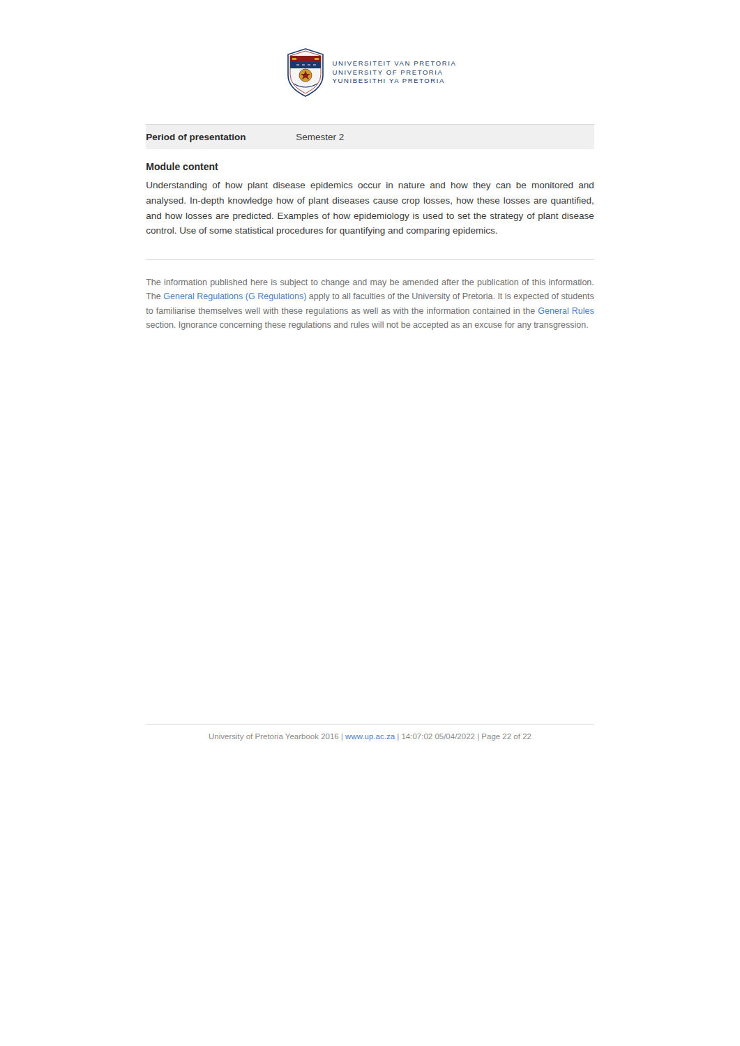Universiteit van Pretoria
University of Pretoria
Yunibesithi ya Pretoria
Period of presentation Semester 2
Module content
Understanding of how plant disease epidemics occur in nature and how they can be monitored and analysed. In-depth knowledge how of plant diseases cause crop losses, how these losses are quantified, and how losses are predicted. Examples of how epidemiology is used to set the strategy of plant disease control. Use of some statistical procedures for quantifying and comparing epidemics.
The information published here is subject to change and may be amended after the publication of this information. The General Regulations (G Regulations) apply to all faculties of the University of Pretoria. It is expected of students to familiarise themselves well with these regulations as well as with the information contained in the General Rules section. Ignorance concerning these regulations and rules will not be accepted as an excuse for any transgression.
University of Pretoria Yearbook 2016 | www.up.ac.za | 14:07:02 05/04/2022 | Page 22 of 22